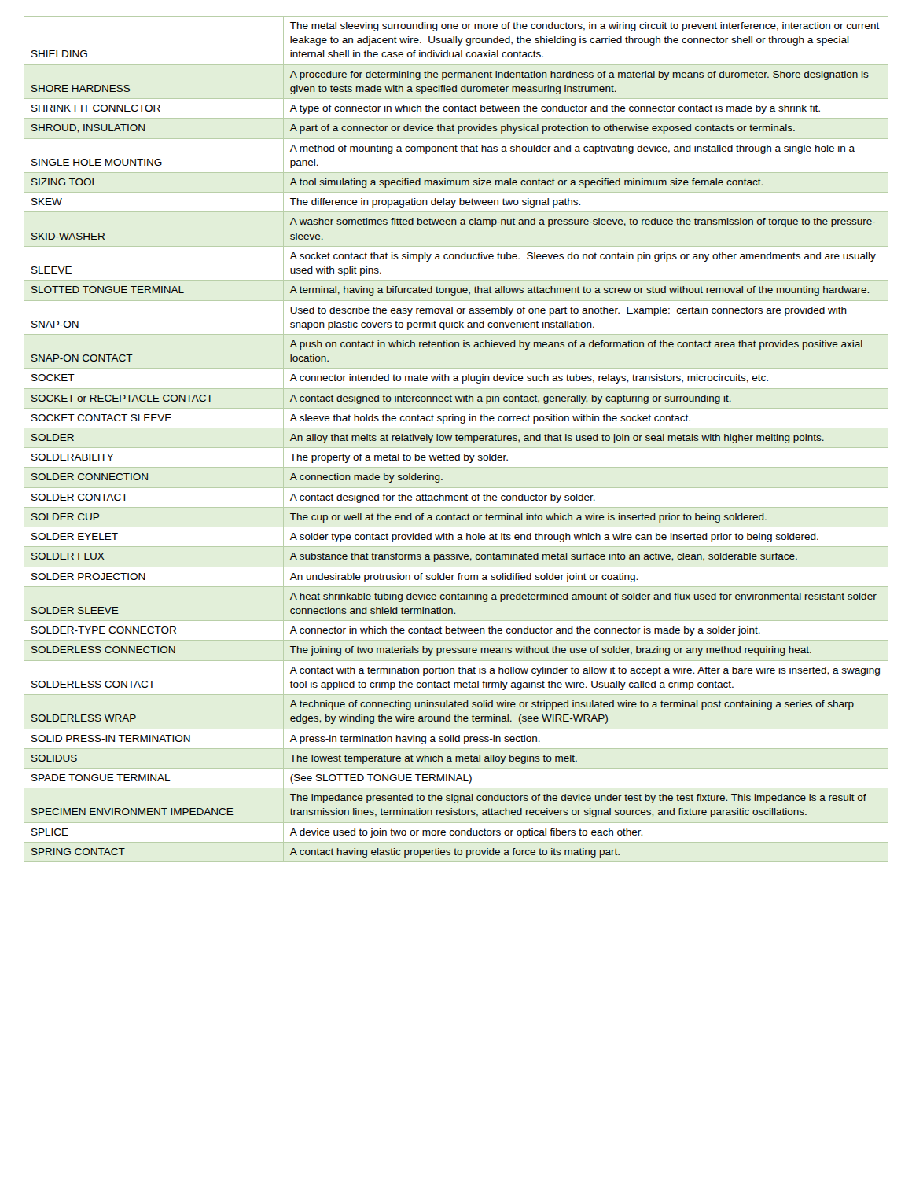| SHIELDING | The metal sleeving surrounding one or more of the conductors, in a wiring circuit to prevent interference, interaction or current leakage to an adjacent wire. Usually grounded, the shielding is carried through the connector shell or through a special internal shell in the case of individual coaxial contacts. |
| SHORE HARDNESS | A procedure for determining the permanent indentation hardness of a material by means of durometer. Shore designation is given to tests made with a specified durometer measuring instrument. |
| SHRINK FIT CONNECTOR | A type of connector in which the contact between the conductor and the connector contact is made by a shrink fit. |
| SHROUD, INSULATION | A part of a connector or device that provides physical protection to otherwise exposed contacts or terminals. |
| SINGLE HOLE MOUNTING | A method of mounting a component that has a shoulder and a captivating device, and installed through a single hole in a panel. |
| SIZING TOOL | A tool simulating a specified maximum size male contact or a specified minimum size female contact. |
| SKEW | The difference in propagation delay between two signal paths. |
| SKID-WASHER | A washer sometimes fitted between a clamp-nut and a pressure-sleeve, to reduce the transmission of torque to the pressure-sleeve. |
| SLEEVE | A socket contact that is simply a conductive tube. Sleeves do not contain pin grips or any other amendments and are usually used with split pins. |
| SLOTTED TONGUE TERMINAL | A terminal, having a bifurcated tongue, that allows attachment to a screw or stud without removal of the mounting hardware. |
| SNAP-ON | Used to describe the easy removal or assembly of one part to another. Example: certain connectors are provided with snapon plastic covers to permit quick and convenient installation. |
| SNAP-ON CONTACT | A push on contact in which retention is achieved by means of a deformation of the contact area that provides positive axial location. |
| SOCKET | A connector intended to mate with a plugin device such as tubes, relays, transistors, microcircuits, etc. |
| SOCKET or RECEPTACLE CONTACT | A contact designed to interconnect with a pin contact, generally, by capturing or surrounding it. |
| SOCKET CONTACT SLEEVE | A sleeve that holds the contact spring in the correct position within the socket contact. |
| SOLDER | An alloy that melts at relatively low temperatures, and that is used to join or seal metals with higher melting points. |
| SOLDERABILITY | The property of a metal to be wetted by solder. |
| SOLDER CONNECTION | A connection made by soldering. |
| SOLDER CONTACT | A contact designed for the attachment of the conductor by solder. |
| SOLDER CUP | The cup or well at the end of a contact or terminal into which a wire is inserted prior to being soldered. |
| SOLDER EYELET | A solder type contact provided with a hole at its end through which a wire can be inserted prior to being soldered. |
| SOLDER FLUX | A substance that transforms a passive, contaminated metal surface into an active, clean, solderable surface. |
| SOLDER PROJECTION | An undesirable protrusion of solder from a solidified solder joint or coating. |
| SOLDER SLEEVE | A heat shrinkable tubing device containing a predetermined amount of solder and flux used for environmental resistant solder connections and shield termination. |
| SOLDER-TYPE CONNECTOR | A connector in which the contact between the conductor and the connector is made by a solder joint. |
| SOLDERLESS CONNECTION | The joining of two materials by pressure means without the use of solder, brazing or any method requiring heat. |
| SOLDERLESS CONTACT | A contact with a termination portion that is a hollow cylinder to allow it to accept a wire. After a bare wire is inserted, a swaging tool is applied to crimp the contact metal firmly against the wire. Usually called a crimp contact. |
| SOLDERLESS WRAP | A technique of connecting uninsulated solid wire or stripped insulated wire to a terminal post containing a series of sharp edges, by winding the wire around the terminal. (see WIRE-WRAP) |
| SOLID PRESS-IN TERMINATION | A press-in termination having a solid press-in section. |
| SOLIDUS | The lowest temperature at which a metal alloy begins to melt. |
| SPADE TONGUE TERMINAL | (See SLOTTED TONGUE TERMINAL) |
| SPECIMEN ENVIRONMENT IMPEDANCE | The impedance presented to the signal conductors of the device under test by the test fixture. This impedance is a result of transmission lines, termination resistors, attached receivers or signal sources, and fixture parasitic oscillations. |
| SPLICE | A device used to join two or more conductors or optical fibers to each other. |
| SPRING CONTACT | A contact having elastic properties to provide a force to its mating part. |